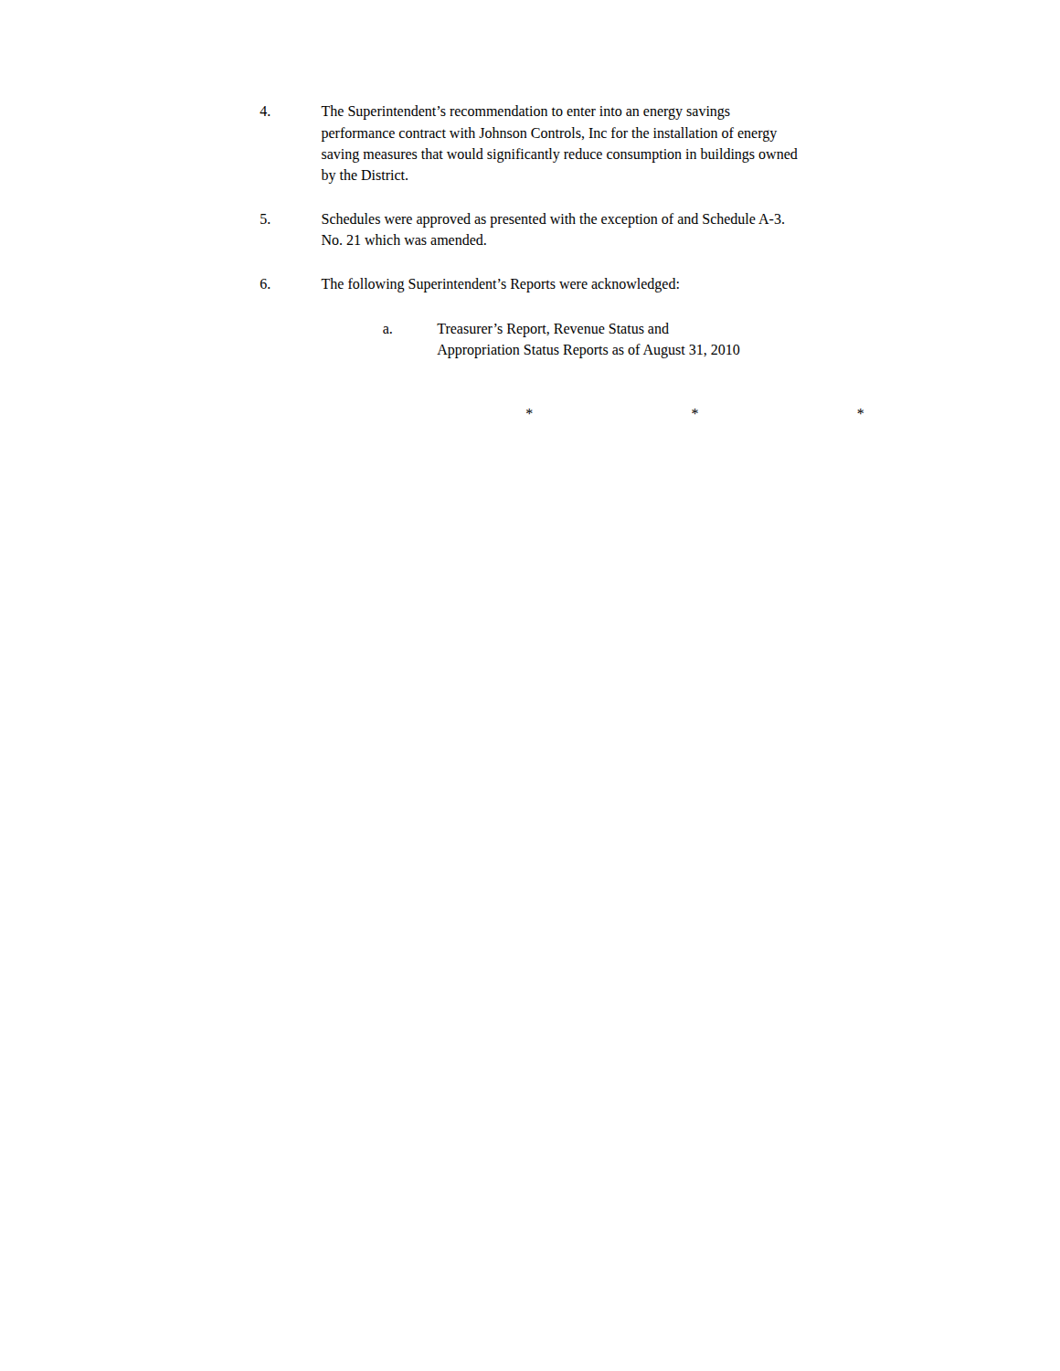4.
The Superintendent’s recommendation to enter into an energy savings performance contract with Johnson Controls, Inc for the installation of energy saving measures that would significantly reduce consumption in buildings owned by the District.
5.
Schedules were approved as presented with the exception of and Schedule A-3. No. 21 which was amended.
6.
The following Superintendent’s Reports were acknowledged:
a.
Treasurer’s Report, Revenue Status and
Appropriation Status Reports as of August 31, 2010
* * *